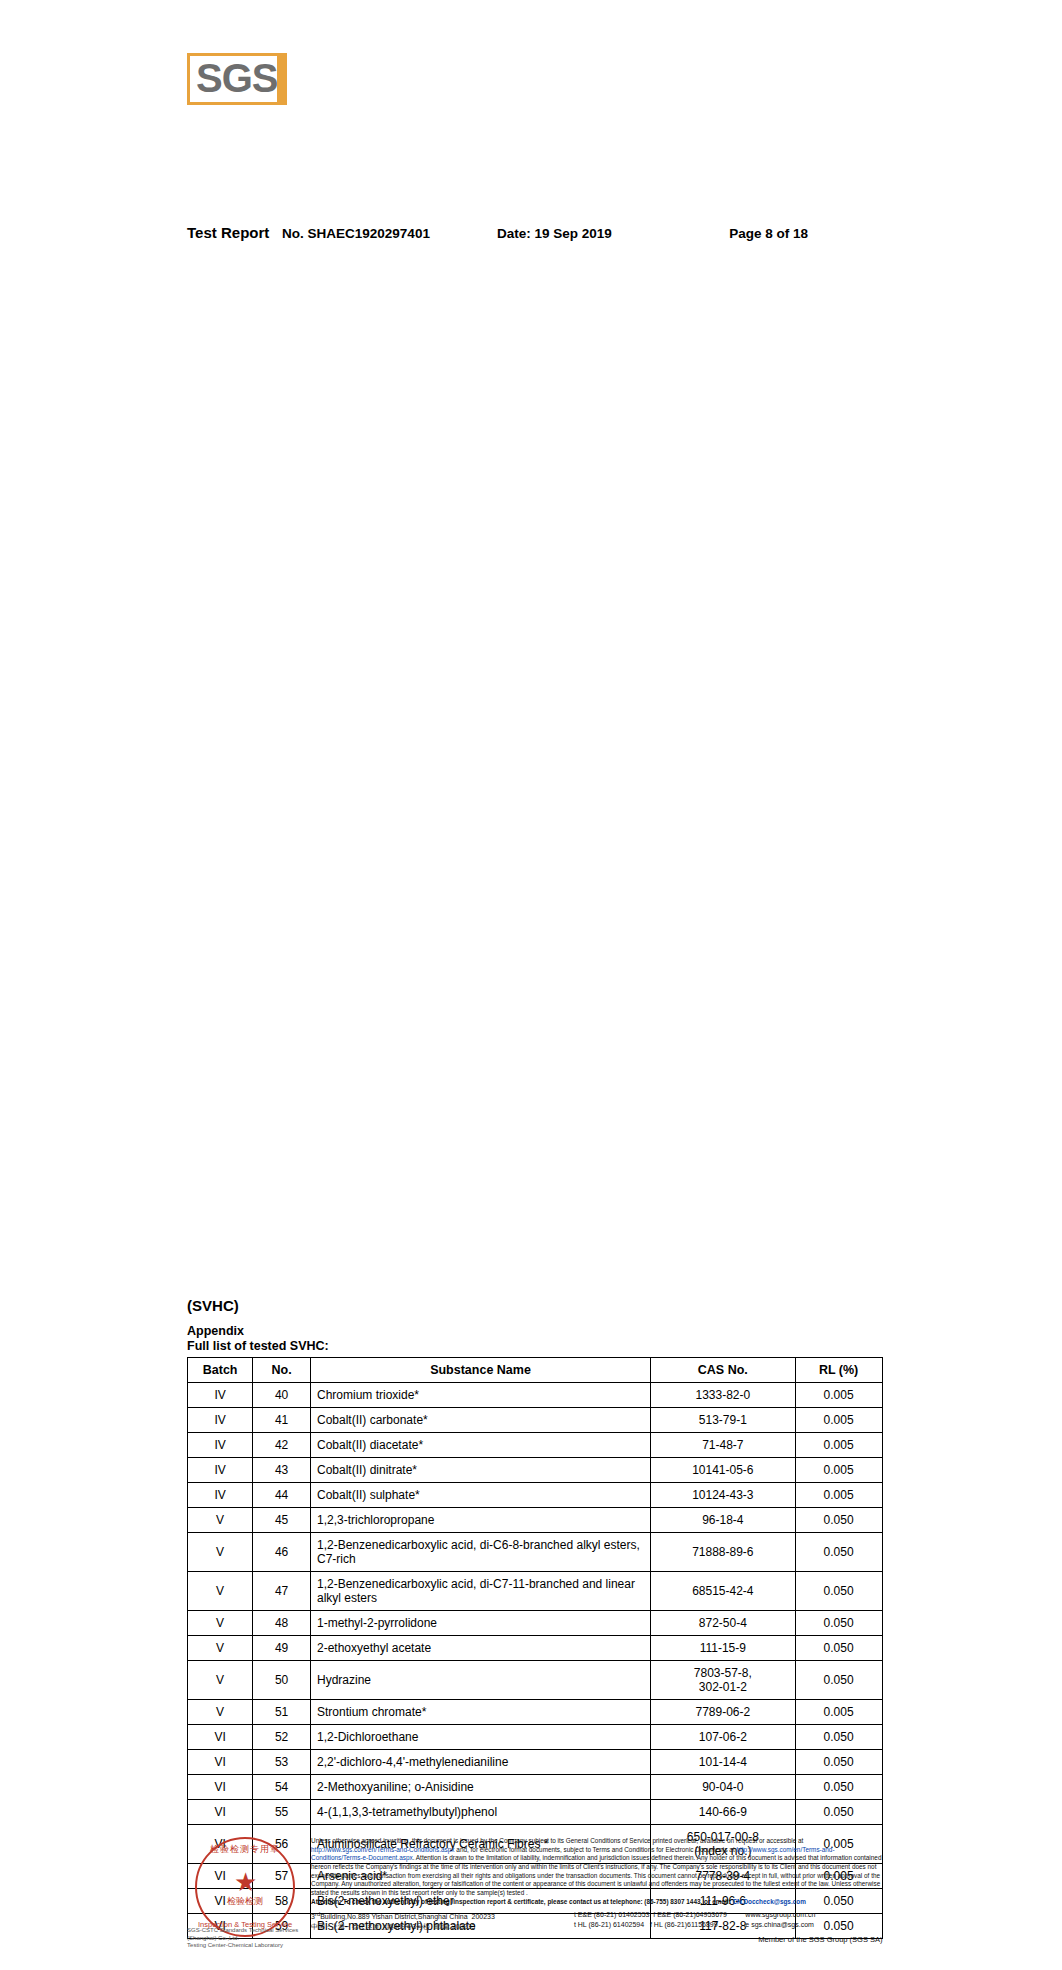SGS
Test Report No. SHAEC1920297401 Date: 19 Sep 2019 Page 8 of 18
(SVHC)
Appendix
Full list of tested SVHC:
| Batch | No. | Substance Name | CAS No. | RL (%) |
| --- | --- | --- | --- | --- |
| IV | 40 | Chromium trioxide* | 1333-82-0 | 0.005 |
| IV | 41 | Cobalt(II) carbonate* | 513-79-1 | 0.005 |
| IV | 42 | Cobalt(II) diacetate* | 71-48-7 | 0.005 |
| IV | 43 | Cobalt(II) dinitrate* | 10141-05-6 | 0.005 |
| IV | 44 | Cobalt(II) sulphate* | 10124-43-3 | 0.005 |
| V | 45 | 1,2,3-trichloropropane | 96-18-4 | 0.050 |
| V | 46 | 1,2-Benzenedicarboxylic acid, di-C6-8-branched alkyl esters, C7-rich | 71888-89-6 | 0.050 |
| V | 47 | 1,2-Benzenedicarboxylic acid, di-C7-11-branched and linear alkyl esters | 68515-42-4 | 0.050 |
| V | 48 | 1-methyl-2-pyrrolidone | 872-50-4 | 0.050 |
| V | 49 | 2-ethoxyethyl acetate | 111-15-9 | 0.050 |
| V | 50 | Hydrazine | 7803-57-8, 302-01-2 | 0.050 |
| V | 51 | Strontium chromate* | 7789-06-2 | 0.005 |
| VI | 52 | 1,2-Dichloroethane | 107-06-2 | 0.050 |
| VI | 53 | 2,2'-dichloro-4,4'-methylenedianiline | 101-14-4 | 0.050 |
| VI | 54 | 2-Methoxyaniline; o-Anisidine | 90-04-0 | 0.050 |
| VI | 55 | 4-(1,1,3,3-tetramethylbutyl)phenol | 140-66-9 | 0.050 |
| VI | 56 | Aluminosilicate Refractory Ceramic Fibres * | 650-017-00-8 (Index no.) | 0.005 |
| VI | 57 | Arsenic acid* | 7778-39-4 | 0.005 |
| VI | 58 | Bis(2-methoxyethyl) ether | 111-96-6 | 0.050 |
| VI | 59 | Bis(2-methoxyethyl) phthalate | 117-82-8 | 0.050 |
检验检测专用章
★
检验检测
Inspection & Testing Service
SGS-CSTC Standards Technical Services (Shanghai) Co.,Ltd.
Testing Center-Chemical Laboratory
Unless otherwise agreed in writing, this document is issued by the Company subject to its General Conditions of Service printed overleaf, available on request or accessible at http://www.sgs.com/en/Terms-and-Conditions.aspx and, for electronic format documents, subject to Terms and Conditions for Electronic Documents at http://www.sgs.com/en/Terms-and-Conditions/Terms-e-Document.aspx. Attention is drawn to the limitation of liability, indemnification and jurisdiction issues defined therein. Any holder of this document is advised that information contained hereon reflects the Company's findings at the time of its intervention only and within the limits of Client's instructions, if any. The Company's sole responsibility is to its Client and this document does not exonerate parties to a transaction from exercising all their rights and obligations under the transaction documents. This document cannot be reproduced except in full, without prior written approval of the Company. Any unauthorized alteration, forgery or falsification of the content or appearance of this document is unlawful and offenders may be prosecuted to the fullest extent of the law. Unless otherwise stated the results shown in this test report refer only to the sample(s) tested .
Attention: To check the authenticity of testing /inspection report & certificate, please contact us at telephone: (86-755) 8307 1443, or email: CN.Doccheck@sgs.com
3rdBuilding,No.889 Yishan District,Shanghai China 200233
中国 · 上海 · 徐汇区宜山路889号3号楼 邮编: 200233
t E&E (86-21) 61402553 f E&E (86-21)64953679
t HL (86-21) 61402594 f HL (86-21)61156899
www.sgsgroup.com.cn
e sgs.china@sgs.com
Member of the SGS Group (SGS SA)